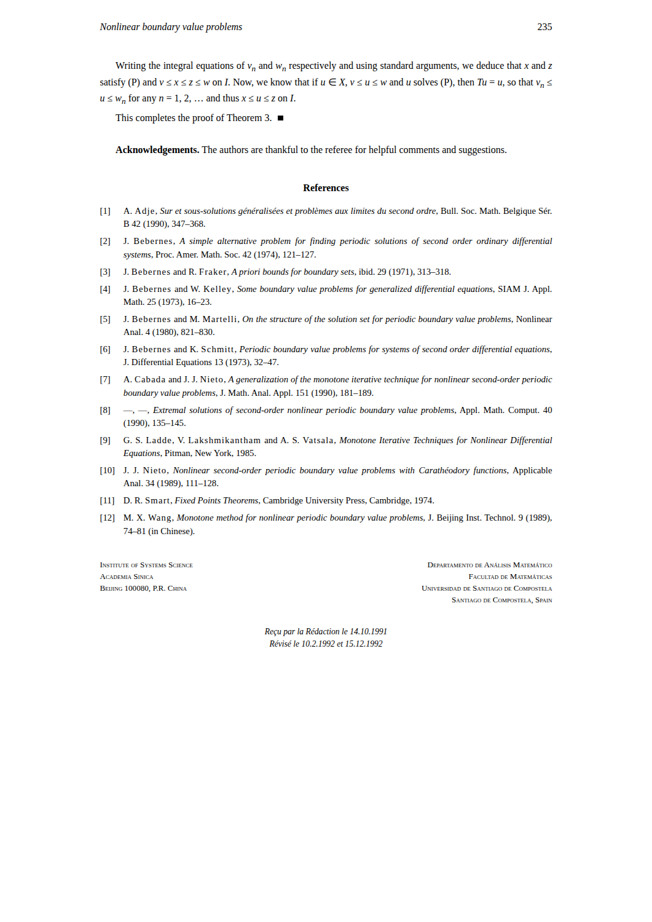Nonlinear boundary value problems 235
Writing the integral equations of vn and wn respectively and using standard arguments, we deduce that x and z satisfy (P) and v ≤ x ≤ z ≤ w on I. Now, we know that if u ∈ X, v ≤ u ≤ w and u solves (P), then Tu = u, so that vn ≤ u ≤ wn for any n = 1, 2, … and thus x ≤ u ≤ z on I.
This completes the proof of Theorem 3.
Acknowledgements. The authors are thankful to the referee for helpful comments and suggestions.
References
[1] A. Adje, Sur et sous-solutions généralisées et problèmes aux limites du second ordre, Bull. Soc. Math. Belgique Sér. B 42 (1990), 347–368.
[2] J. Bebernes, A simple alternative problem for finding periodic solutions of second order ordinary differential systems, Proc. Amer. Math. Soc. 42 (1974), 121–127.
[3] J. Bebernes and R. Fraker, A priori bounds for boundary sets, ibid. 29 (1971), 313–318.
[4] J. Bebernes and W. Kelley, Some boundary value problems for generalized differential equations, SIAM J. Appl. Math. 25 (1973), 16–23.
[5] J. Bebernes and M. Martelli, On the structure of the solution set for periodic boundary value problems, Nonlinear Anal. 4 (1980), 821–830.
[6] J. Bebernes and K. Schmitt, Periodic boundary value problems for systems of second order differential equations, J. Differential Equations 13 (1973), 32–47.
[7] A. Cabada and J. J. Nieto, A generalization of the monotone iterative technique for nonlinear second-order periodic boundary value problems, J. Math. Anal. Appl. 151 (1990), 181–189.
[8]—, —, Extremal solutions of second-order nonlinear periodic boundary value problems, Appl. Math. Comput. 40 (1990), 135–145.
[9] G. S. Ladde, V. Lakshmikantham and A. S. Vatsala, Monotone Iterative Techniques for Nonlinear Differential Equations, Pitman, New York, 1985.
[10] J. J. Nieto, Nonlinear second-order periodic boundary value problems with Carathéodory functions, Applicable Anal. 34 (1989), 111–128.
[11] D. R. Smart, Fixed Points Theorems, Cambridge University Press, Cambridge, 1974.
[12] M. X. Wang, Monotone method for nonlinear periodic boundary value problems, J. Beijing Inst. Technol. 9 (1989), 74–81 (in Chinese).
Institute of Systems Science
Academia Sinica
Beijing 100080, P.R. China
Departamento de Análisis Matemático
Facultad de Matemáticas
Universidad de Santiago de Compostela
Santiago de Compostela, Spain
Reçu par la Rédaction le 14.10.1991
Révisé le 10.2.1992 et 15.12.1992